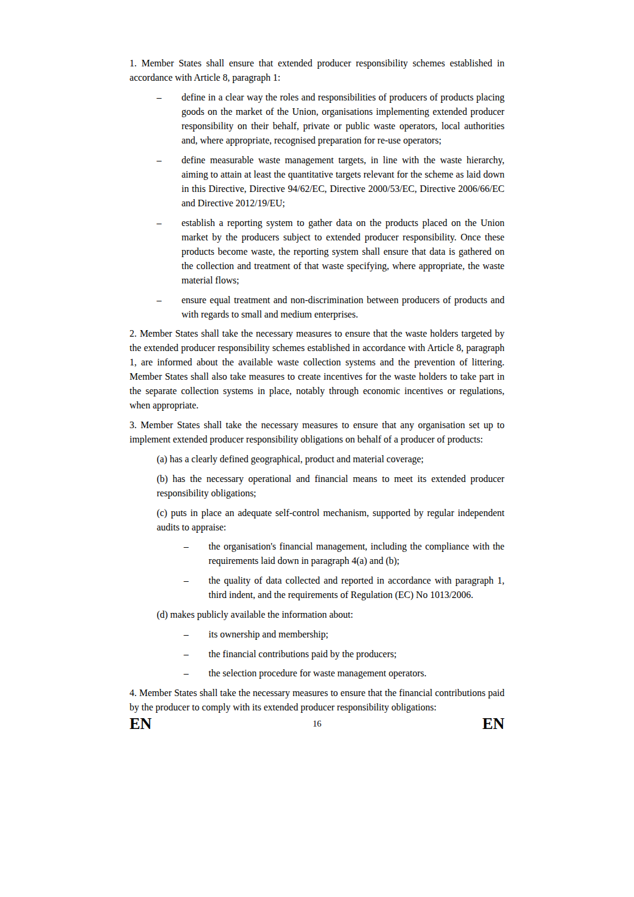1. Member States shall ensure that extended producer responsibility schemes established in accordance with Article 8, paragraph 1:
– define in a clear way the roles and responsibilities of producers of products placing goods on the market of the Union, organisations implementing extended producer responsibility on their behalf, private or public waste operators, local authorities and, where appropriate, recognised preparation for re-use operators;
– define measurable waste management targets, in line with the waste hierarchy, aiming to attain at least the quantitative targets relevant for the scheme as laid down in this Directive, Directive 94/62/EC, Directive 2000/53/EC, Directive 2006/66/EC and Directive 2012/19/EU;
– establish a reporting system to gather data on the products placed on the Union market by the producers subject to extended producer responsibility. Once these products become waste, the reporting system shall ensure that data is gathered on the collection and treatment of that waste specifying, where appropriate, the waste material flows;
– ensure equal treatment and non-discrimination between producers of products and with regards to small and medium enterprises.
2. Member States shall take the necessary measures to ensure that the waste holders targeted by the extended producer responsibility schemes established in accordance with Article 8, paragraph 1, are informed about the available waste collection systems and the prevention of littering. Member States shall also take measures to create incentives for the waste holders to take part in the separate collection systems in place, notably through economic incentives or regulations, when appropriate.
3. Member States shall take the necessary measures to ensure that any organisation set up to implement extended producer responsibility obligations on behalf of a producer of products:
(a) has a clearly defined geographical, product and material coverage;
(b) has the necessary operational and financial means to meet its extended producer responsibility obligations;
(c) puts in place an adequate self-control mechanism, supported by regular independent audits to appraise:
– the organisation's financial management, including the compliance with the requirements laid down in paragraph 4(a) and (b);
– the quality of data collected and reported in accordance with paragraph 1, third indent, and the requirements of Regulation (EC) No 1013/2006.
(d) makes publicly available the information about:
– its ownership and membership;
– the financial contributions paid by the producers;
– the selection procedure for waste management operators.
4. Member States shall take the necessary measures to ensure that the financial contributions paid by the producer to comply with its extended producer responsibility obligations:
EN 16 EN